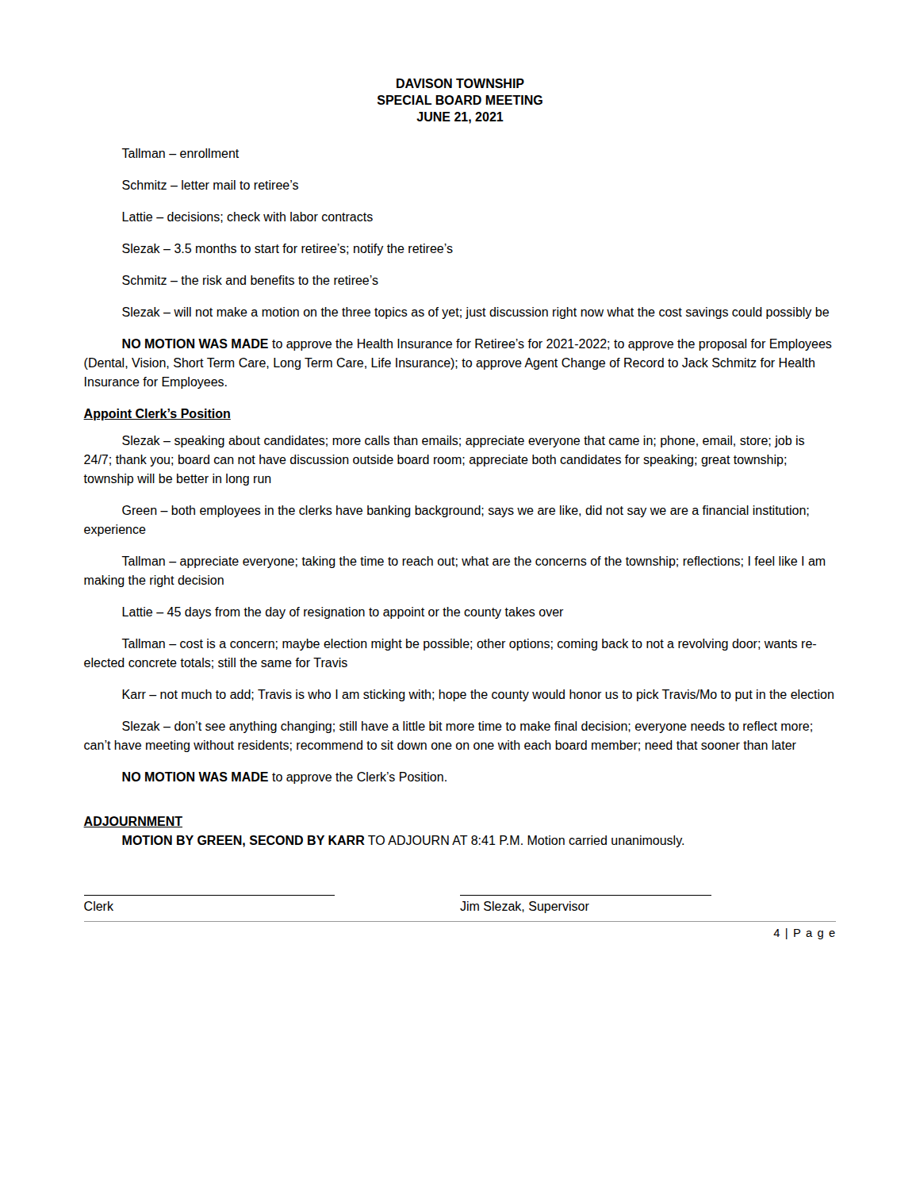DAVISON TOWNSHIP
SPECIAL BOARD MEETING
JUNE 21, 2021
Tallman – enrollment
Schmitz – letter mail to retiree’s
Lattie – decisions; check with labor contracts
Slezak – 3.5 months to start for retiree’s; notify the retiree’s
Schmitz – the risk and benefits to the retiree’s
Slezak – will not make a motion on the three topics as of yet; just discussion right now what the cost savings could possibly be
NO MOTION WAS MADE to approve the Health Insurance for Retiree’s for 2021-2022; to approve the proposal for Employees (Dental, Vision, Short Term Care, Long Term Care, Life Insurance); to approve Agent Change of Record to Jack Schmitz for Health Insurance for Employees.
Appoint Clerk’s Position
Slezak – speaking about candidates; more calls than emails; appreciate everyone that came in; phone, email, store; job is 24/7; thank you; board can not have discussion outside board room; appreciate both candidates for speaking; great township; township will be better in long run
Green – both employees in the clerks have banking background; says we are like, did not say we are a financial institution; experience
Tallman – appreciate everyone; taking the time to reach out; what are the concerns of the township; reflections; I feel like I am making the right decision
Lattie – 45 days from the day of resignation to appoint or the county takes over
Tallman – cost is a concern; maybe election might be possible; other options; coming back to not a revolving door; wants re-elected concrete totals; still the same for Travis
Karr – not much to add; Travis is who I am sticking with; hope the county would honor us to pick Travis/Mo to put in the election
Slezak – don’t see anything changing; still have a little bit more time to make final decision; everyone needs to reflect more; can’t have meeting without residents; recommend to sit down one on one with each board member; need that sooner than later
NO MOTION WAS MADE to approve the Clerk’s Position.
ADJOURNMENT
MOTION BY GREEN, SECOND BY KARR TO ADJOURN AT 8:41 P.M. Motion carried unanimously.
| Clerk | Jim Slezak, Supervisor |
4 | P a g e